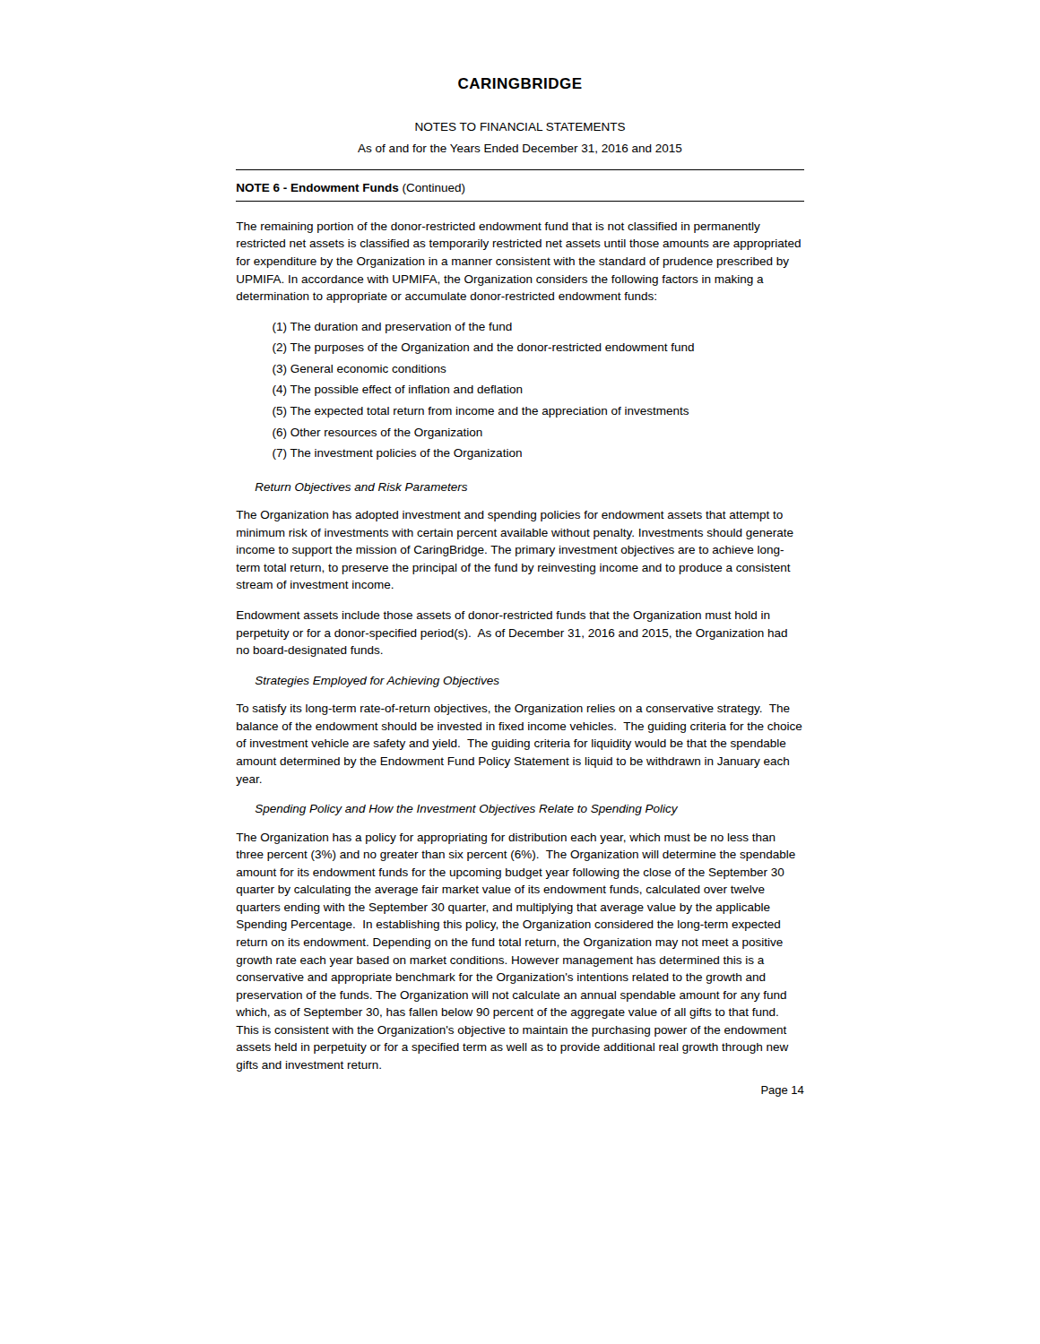CARINGBRIDGE
NOTES TO FINANCIAL STATEMENTS
As of and for the Years Ended December 31, 2016 and 2015
NOTE 6 - Endowment Funds (Continued)
The remaining portion of the donor-restricted endowment fund that is not classified in permanently restricted net assets is classified as temporarily restricted net assets until those amounts are appropriated for expenditure by the Organization in a manner consistent with the standard of prudence prescribed by UPMIFA. In accordance with UPMIFA, the Organization considers the following factors in making a determination to appropriate or accumulate donor-restricted endowment funds:
(1) The duration and preservation of the fund
(2) The purposes of the Organization and the donor-restricted endowment fund
(3) General economic conditions
(4) The possible effect of inflation and deflation
(5) The expected total return from income and the appreciation of investments
(6) Other resources of the Organization
(7) The investment policies of the Organization
Return Objectives and Risk Parameters
The Organization has adopted investment and spending policies for endowment assets that attempt to minimum risk of investments with certain percent available without penalty. Investments should generate income to support the mission of CaringBridge. The primary investment objectives are to achieve long-term total return, to preserve the principal of the fund by reinvesting income and to produce a consistent stream of investment income.
Endowment assets include those assets of donor-restricted funds that the Organization must hold in perpetuity or for a donor-specified period(s). As of December 31, 2016 and 2015, the Organization had no board-designated funds.
Strategies Employed for Achieving Objectives
To satisfy its long-term rate-of-return objectives, the Organization relies on a conservative strategy. The balance of the endowment should be invested in fixed income vehicles. The guiding criteria for the choice of investment vehicle are safety and yield. The guiding criteria for liquidity would be that the spendable amount determined by the Endowment Fund Policy Statement is liquid to be withdrawn in January each year.
Spending Policy and How the Investment Objectives Relate to Spending Policy
The Organization has a policy for appropriating for distribution each year, which must be no less than three percent (3%) and no greater than six percent (6%). The Organization will determine the spendable amount for its endowment funds for the upcoming budget year following the close of the September 30 quarter by calculating the average fair market value of its endowment funds, calculated over twelve quarters ending with the September 30 quarter, and multiplying that average value by the applicable Spending Percentage. In establishing this policy, the Organization considered the long-term expected return on its endowment. Depending on the fund total return, the Organization may not meet a positive growth rate each year based on market conditions. However management has determined this is a conservative and appropriate benchmark for the Organization's intentions related to the growth and preservation of the funds. The Organization will not calculate an annual spendable amount for any fund which, as of September 30, has fallen below 90 percent of the aggregate value of all gifts to that fund. This is consistent with the Organization's objective to maintain the purchasing power of the endowment assets held in perpetuity or for a specified term as well as to provide additional real growth through new gifts and investment return.
Page 14